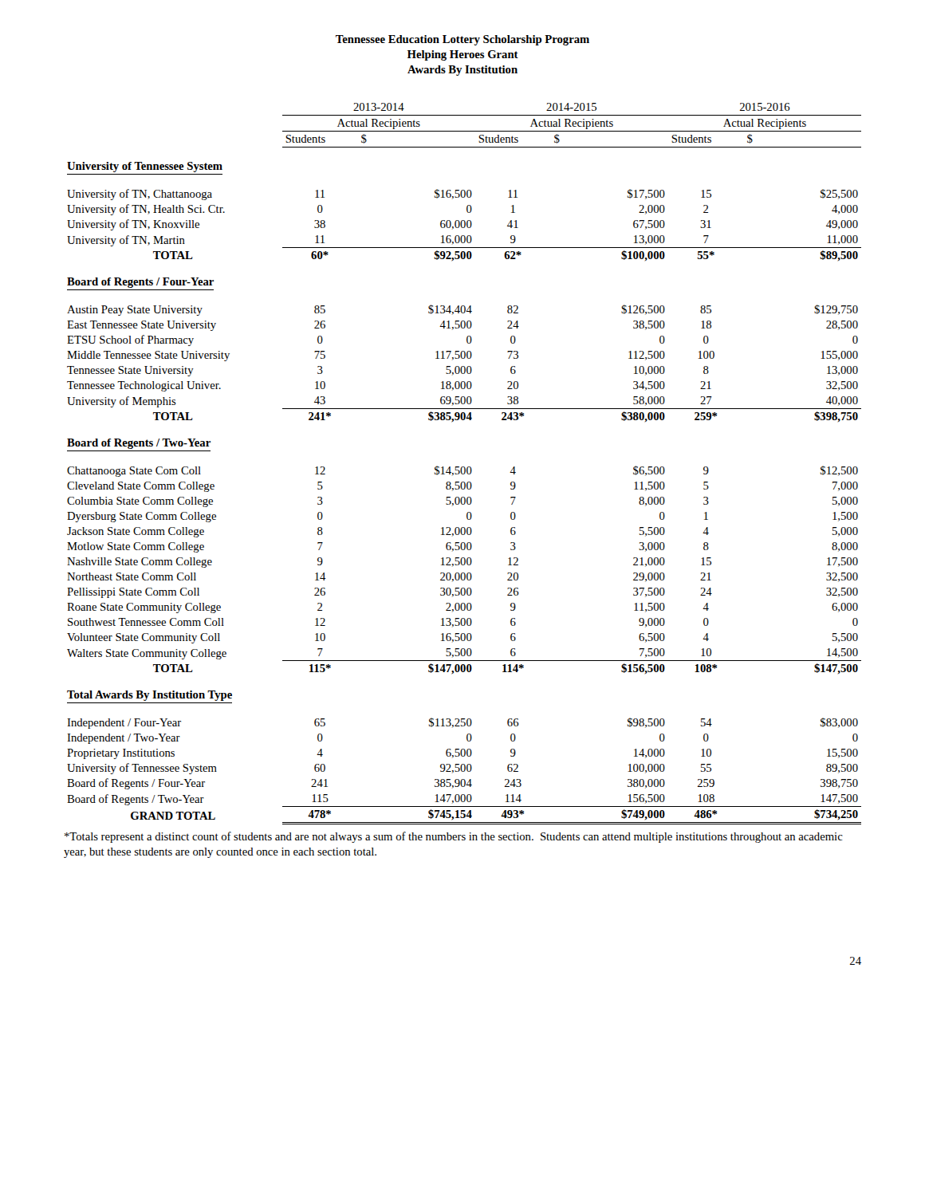Tennessee Education Lottery Scholarship Program
Helping Heroes Grant
Awards By Institution
| | 2013-2014 | 2014-2015 | 2015-2016 |
| | Actual Recipients | Actual Recipients | Actual Recipients |
| | Students | $ | Students | $ | Students | $ |
| University of Tennessee System |
| University of TN, Chattanooga | 11 | $16,500 | 11 | $17,500 | 15 | $25,500 |
| University of TN, Health Sci. Ctr. | 0 | 0 | 1 | 2,000 | 2 | 4,000 |
| University of TN, Knoxville | 38 | 60,000 | 41 | 67,500 | 31 | 49,000 |
| University of TN, Martin | 11 | 16,000 | 9 | 13,000 | 7 | 11,000 |
| TOTAL | 60* | $92,500 | 62* | $100,000 | 55* | $89,500 |
| Board of Regents / Four-Year |
| Austin Peay State University | 85 | $134,404 | 82 | $126,500 | 85 | $129,750 |
| East Tennessee State University | 26 | 41,500 | 24 | 38,500 | 18 | 28,500 |
| ETSU School of Pharmacy | 0 | 0 | 0 | 0 | 0 | 0 |
| Middle Tennessee State University | 75 | 117,500 | 73 | 112,500 | 100 | 155,000 |
| Tennessee State University | 3 | 5,000 | 6 | 10,000 | 8 | 13,000 |
| Tennessee Technological Univer. | 10 | 18,000 | 20 | 34,500 | 21 | 32,500 |
| University of Memphis | 43 | 69,500 | 38 | 58,000 | 27 | 40,000 |
| TOTAL | 241* | $385,904 | 243* | $380,000 | 259* | $398,750 |
| Board of Regents / Two-Year |
| Chattanooga State Com Coll | 12 | $14,500 | 4 | $6,500 | 9 | $12,500 |
| Cleveland State Comm College | 5 | 8,500 | 9 | 11,500 | 5 | 7,000 |
| Columbia State Comm College | 3 | 5,000 | 7 | 8,000 | 3 | 5,000 |
| Dyersburg State Comm College | 0 | 0 | 0 | 0 | 1 | 1,500 |
| Jackson State Comm College | 8 | 12,000 | 6 | 5,500 | 4 | 5,000 |
| Motlow State Comm College | 7 | 6,500 | 3 | 3,000 | 8 | 8,000 |
| Nashville State Comm College | 9 | 12,500 | 12 | 21,000 | 15 | 17,500 |
| Northeast State Comm Coll | 14 | 20,000 | 20 | 29,000 | 21 | 32,500 |
| Pellissippi State Comm Coll | 26 | 30,500 | 26 | 37,500 | 24 | 32,500 |
| Roane State Community College | 2 | 2,000 | 9 | 11,500 | 4 | 6,000 |
| Southwest Tennessee Comm Coll | 12 | 13,500 | 6 | 9,000 | 0 | 0 |
| Volunteer State Community Coll | 10 | 16,500 | 6 | 6,500 | 4 | 5,500 |
| Walters State Community College | 7 | 5,500 | 6 | 7,500 | 10 | 14,500 |
| TOTAL | 115* | $147,000 | 114* | $156,500 | 108* | $147,500 |
| Total Awards By Institution Type |
| Independent / Four-Year | 65 | $113,250 | 66 | $98,500 | 54 | $83,000 |
| Independent / Two-Year | 0 | 0 | 0 | 0 | 0 | 0 |
| Proprietary Institutions | 4 | 6,500 | 9 | 14,000 | 10 | 15,500 |
| University of Tennessee System | 60 | 92,500 | 62 | 100,000 | 55 | 89,500 |
| Board of Regents / Four-Year | 241 | 385,904 | 243 | 380,000 | 259 | 398,750 |
| Board of Regents / Two-Year | 115 | 147,000 | 114 | 156,500 | 108 | 147,500 |
| GRAND TOTAL | 478* | $745,154 | 493* | $749,000 | 486* | $734,250 |
*Totals represent a distinct count of students and are not always a sum of the numbers in the section. Students can attend multiple institutions throughout an academic year, but these students are only counted once in each section total.
24